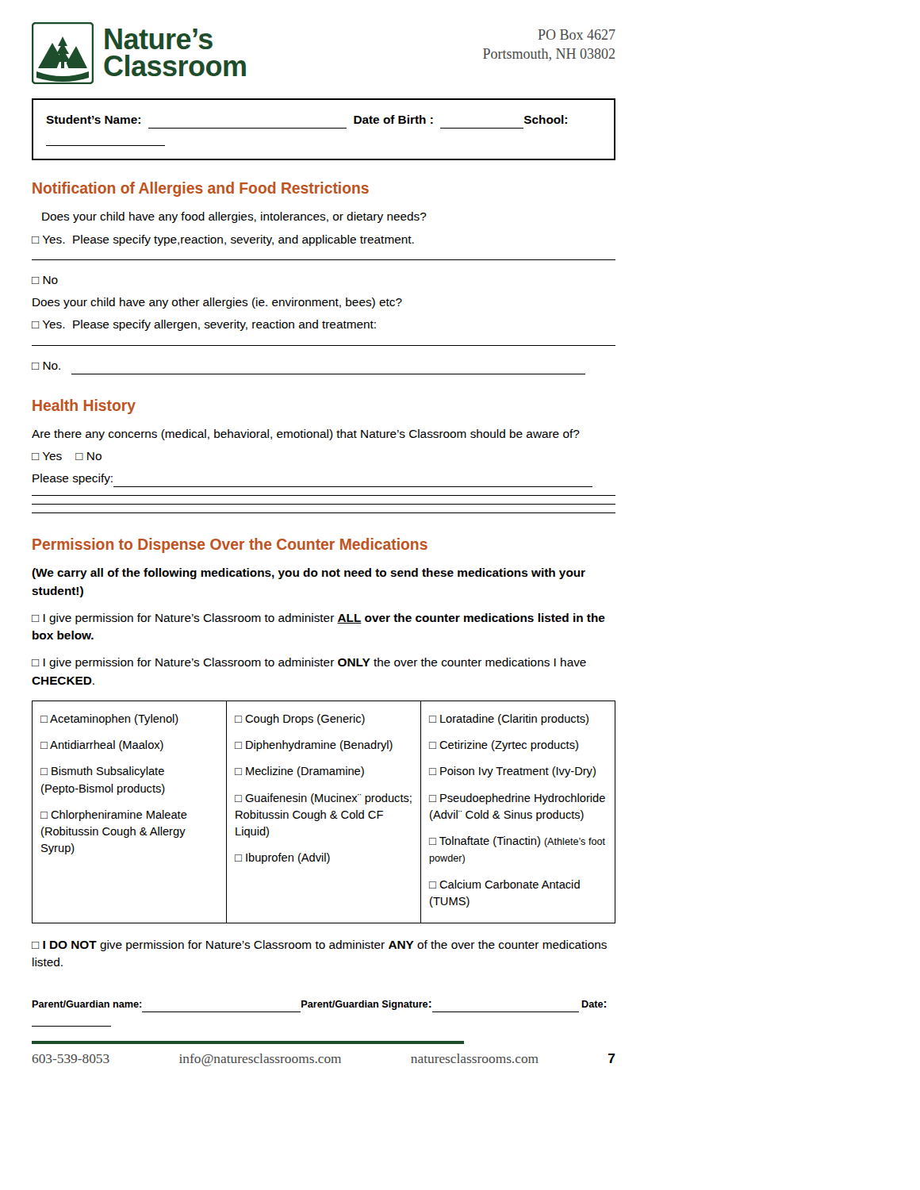Nature’s
Classroom
PO Box 4627
Portsmouth, NH 03802
Student’s Name: Date of Birth : School:
Notification of Allergies and Food Restrictions
Does your child have any food allergies, intolerances, or dietary needs?
□ Yes. Please specify type,reaction, severity, and applicable treatment.
□ No
Does your child have any other allergies (ie. environment, bees) etc?
□ Yes. Please specify allergen, severity, reaction and treatment:
□ No.
Health History
Are there any concerns (medical, behavioral, emotional) that Nature’s Classroom should be aware of?
□ Yes □ No
Please specify:
Permission to Dispense Over the Counter Medications
(We carry all of the following medications, you do not need to send these medications with your student!)
□ I give permission for Nature’s Classroom to administer ALL over the counter medications listed in the box below.
□ I give permission for Nature’s Classroom to administer ONLY the over the counter medications I have CHECKED.
| □ Acetaminophen (Tylenol) □ Antidiarrheal (Maalox) □ Bismuth Subsalicylate (Pepto-Bismol products) □ Chlorpheniramine Maleate (Robitussin Cough & Allergy Syrup) | □ Cough Drops (Generic) □ Diphenhydramine (Benadryl) □ Meclizine (Dramamine) □ Guaifenesin (Mucinex¨ products; Robitussin Cough & Cold CF Liquid) □ Ibuprofen (Advil) | □ Loratadine (Claritin products) □ Cetirizine (Zyrtec products) □ Poison Ivy Treatment (Ivy-Dry) □ Pseudoephedrine Hydrochloride (Advil¨ Cold & Sinus products) □ Tolnaftate (Tinactin) (Athlete’s foot powder) □ Calcium Carbonate Antacid (TUMS) |
□ I DO NOT give permission for Nature’s Classroom to administer ANY of the over the counter medications listed.
Parent/Guardian name: Parent/Guardian Signature: Date:
603-539-8053 info@naturesclassrooms.com naturesclassrooms.com 7